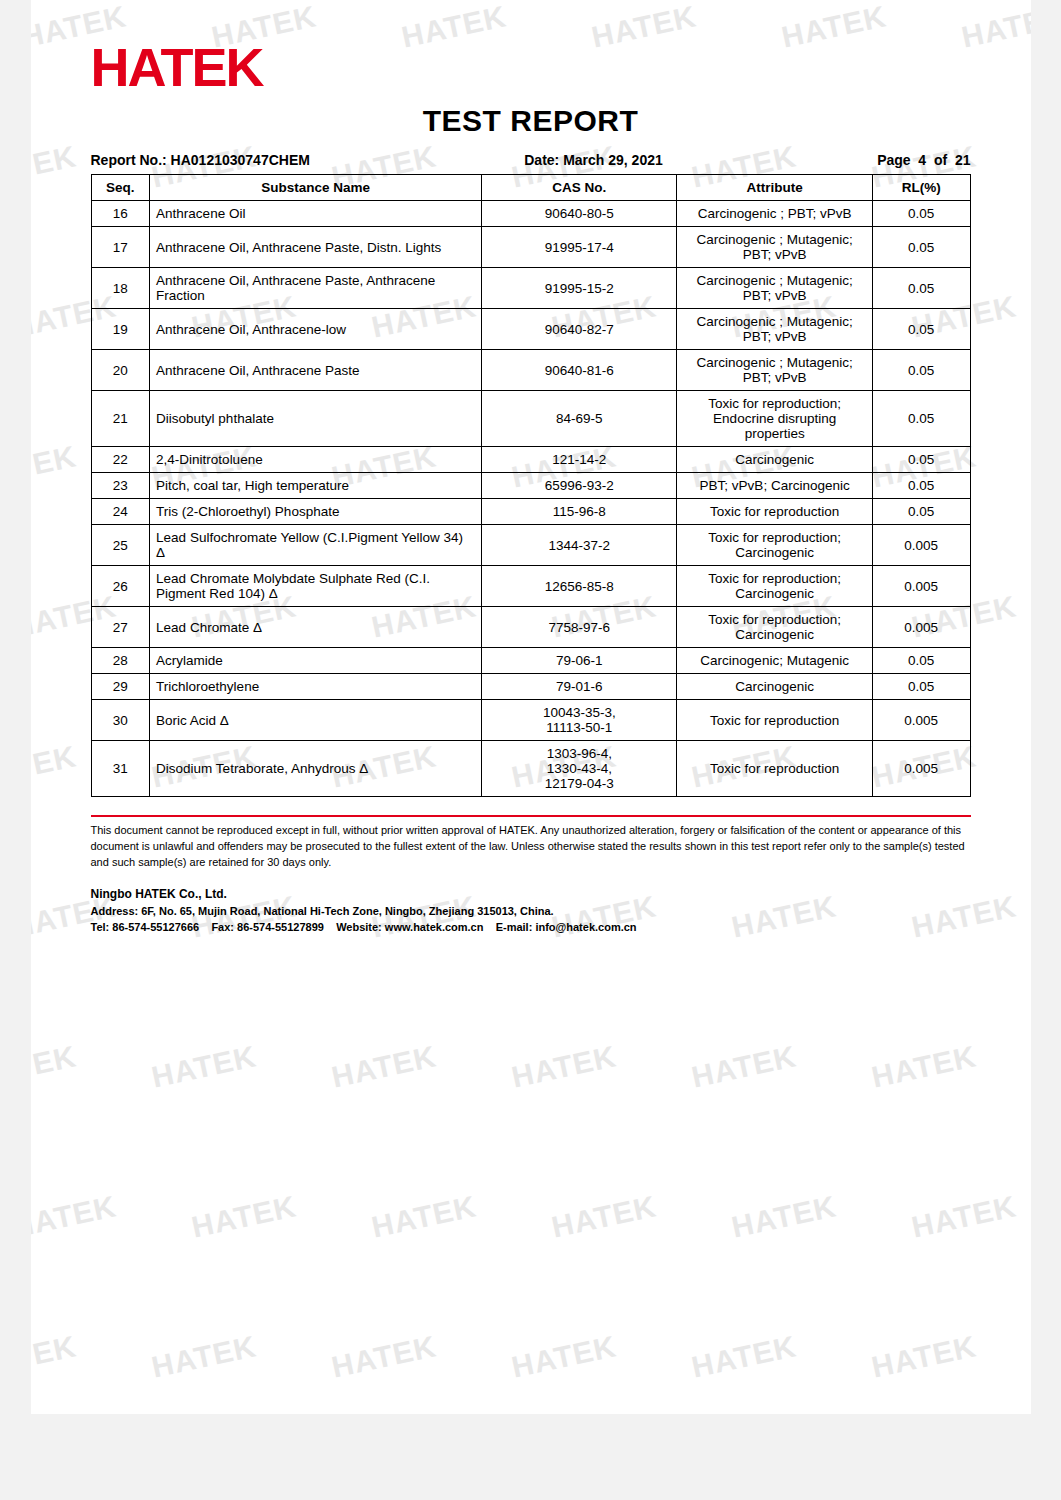HATEK
HATEK
HATEK
HATEK
HATEK
HATEK
HATEK
HATEK
HATEK
HATEK
HATEK
HATEK
HATEK
HATEK
HATEK
HATEK
HATEK
HATEK
HATEK
HATEK
HATEK
HATEK
HATEK
HATEK
HATEK
HATEK
HATEK
HATEK
HATEK
HATEK
HATEK
HATEK
HATEK
HATEK
HATEK
HATEK
HATEK
HATEK
HATEK
HATEK
HATEK
HATEK
HATEK
HATEK
HATEK
HATEK
HATEK
HATEK
HATEK
HATEK
HATEK
HATEK
HATEK
HATEK
HATEK
HATEK
HATEK
HATEK
HATEK
HATEK
HATEK
TEST REPORT
Report No.: HA0121030747CHEM Date: March 29, 2021 Page 4 of 21
| Seq. | Substance Name | CAS No. | Attribute | RL(%) |
| --- | --- | --- | --- | --- |
| 16 | Anthracene Oil | 90640-80-5 | Carcinogenic ; PBT; vPvB | 0.05 |
| 17 | Anthracene Oil, Anthracene Paste, Distn. Lights | 91995-17-4 | Carcinogenic ; Mutagenic; PBT; vPvB | 0.05 |
| 18 | Anthracene Oil, Anthracene Paste, Anthracene Fraction | 91995-15-2 | Carcinogenic ; Mutagenic; PBT; vPvB | 0.05 |
| 19 | Anthracene Oil, Anthracene-low | 90640-82-7 | Carcinogenic ; Mutagenic; PBT; vPvB | 0.05 |
| 20 | Anthracene Oil, Anthracene Paste | 90640-81-6 | Carcinogenic ; Mutagenic; PBT; vPvB | 0.05 |
| 21 | Diisobutyl phthalate | 84-69-5 | Toxic for reproduction; Endocrine disrupting properties | 0.05 |
| 22 | 2,4-Dinitrotoluene | 121-14-2 | Carcinogenic | 0.05 |
| 23 | Pitch, coal tar, High temperature | 65996-93-2 | PBT; vPvB; Carcinogenic | 0.05 |
| 24 | Tris (2-Chloroethyl) Phosphate | 115-96-8 | Toxic for reproduction | 0.05 |
| 25 | Lead Sulfochromate Yellow (C.I.Pigment Yellow 34) Δ | 1344-37-2 | Toxic for reproduction; Carcinogenic | 0.005 |
| 26 | Lead Chromate Molybdate Sulphate Red (C.I. Pigment Red 104) Δ | 12656-85-8 | Toxic for reproduction; Carcinogenic | 0.005 |
| 27 | Lead Chromate Δ | 7758-97-6 | Toxic for reproduction; Carcinogenic | 0.005 |
| 28 | Acrylamide | 79-06-1 | Carcinogenic; Mutagenic | 0.05 |
| 29 | Trichloroethylene | 79-01-6 | Carcinogenic | 0.05 |
| 30 | Boric Acid Δ | 10043-35-3, 11113-50-1 | Toxic for reproduction | 0.005 |
| 31 | Disodium Tetraborate, Anhydrous Δ | 1303-96-4, 1330-43-4, 12179-04-3 | Toxic for reproduction | 0.005 |
This document cannot be reproduced except in full, without prior written approval of HATEK. Any unauthorized alteration, forgery or falsification of the content or appearance of this document is unlawful and offenders may be prosecuted to the fullest extent of the law. Unless otherwise stated the results shown in this test report refer only to the sample(s) tested and such sample(s) are retained for 30 days only.
Ningbo HATEK Co., Ltd.
Address: 6F, No. 65, Mujin Road, National Hi-Tech Zone, Ningbo, Zhejiang 315013, China.
Tel: 86-574-55127666 Fax: 86-574-55127899 Website: www.hatek.com.cn E-mail: info@hatek.com.cn